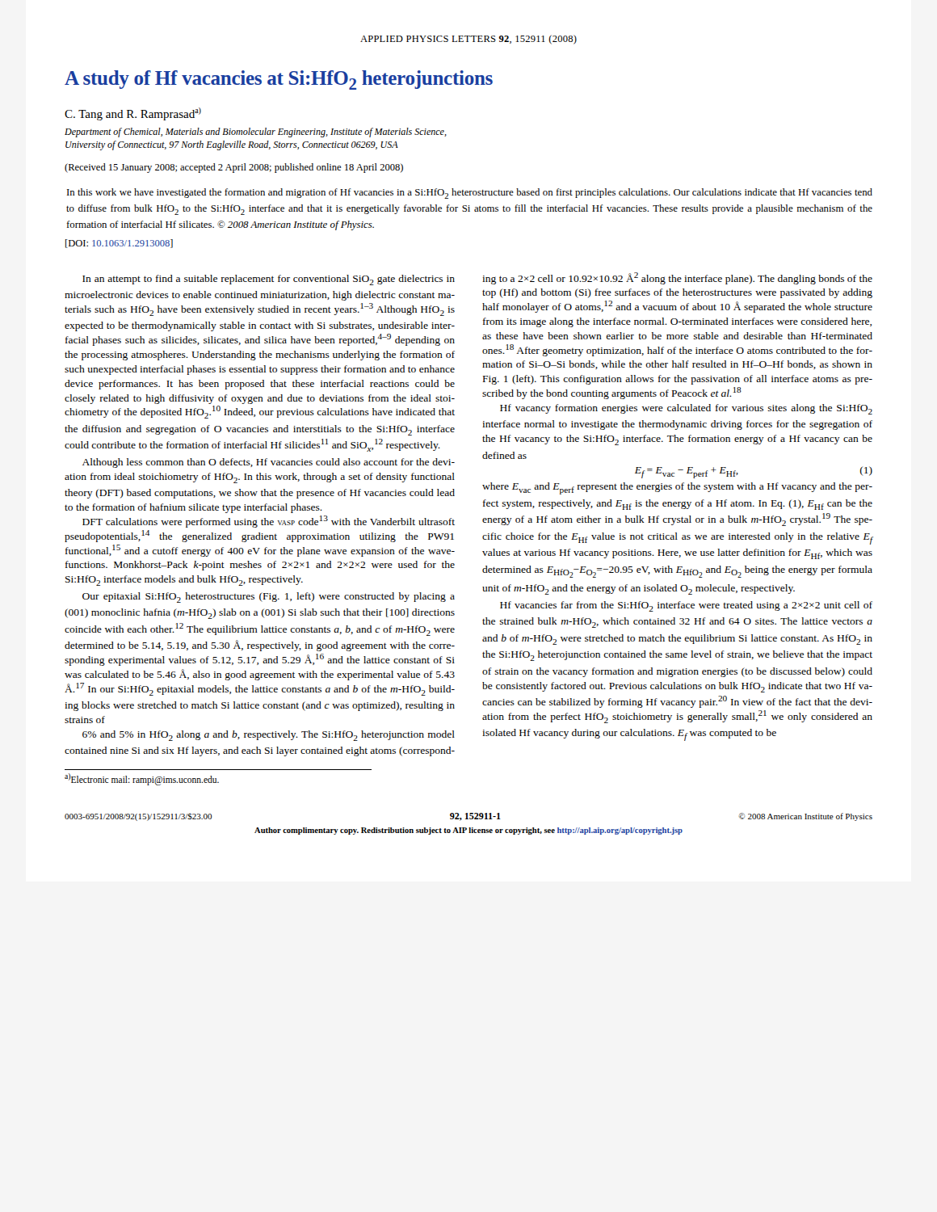APPLIED PHYSICS LETTERS 92, 152911 (2008)
A study of Hf vacancies at Si:HfO2 heterojunctions
C. Tang and R. Ramprasada)
Department of Chemical, Materials and Biomolecular Engineering, Institute of Materials Science,
University of Connecticut, 97 North Eagleville Road, Storrs, Connecticut 06269, USA
(Received 15 January 2008; accepted 2 April 2008; published online 18 April 2008)
In this work we have investigated the formation and migration of Hf vacancies in a Si:HfO2 heterostructure based on first principles calculations. Our calculations indicate that Hf vacancies tend to diffuse from bulk HfO2 to the Si:HfO2 interface and that it is energetically favorable for Si atoms to fill the interfacial Hf vacancies. These results provide a plausible mechanism of the formation of interfacial Hf silicates. © 2008 American Institute of Physics.
[DOI: 10.1063/1.2913008]
In an attempt to find a suitable replacement for conventional SiO2 gate dielectrics in microelectronic devices to enable continued miniaturization, high dielectric constant materials such as HfO2 have been extensively studied in recent years.1–3 Although HfO2 is expected to be thermodynamically stable in contact with Si substrates, undesirable interfacial phases such as silicides, silicates, and silica have been reported,4–9 depending on the processing atmospheres. Understanding the mechanisms underlying the formation of such unexpected interfacial phases is essential to suppress their formation and to enhance device performances. It has been proposed that these interfacial reactions could be closely related to high diffusivity of oxygen and due to deviations from the ideal stoichiometry of the deposited HfO2.10 Indeed, our previous calculations have indicated that the diffusion and segregation of O vacancies and interstitials to the Si:HfO2 interface could contribute to the formation of interfacial Hf silicides11 and SiOx,12 respectively.
Although less common than O defects, Hf vacancies could also account for the deviation from ideal stoichiometry of HfO2. In this work, through a set of density functional theory (DFT) based computations, we show that the presence of Hf vacancies could lead to the formation of hafnium silicate type interfacial phases.
DFT calculations were performed using the vasp code13 with the Vanderbilt ultrasoft pseudopotentials,14 the generalized gradient approximation utilizing the PW91 functional,15 and a cutoff energy of 400 eV for the plane wave expansion of the wavefunctions. Monkhorst–Pack k-point meshes of 2×2×1 and 2×2×2 were used for the Si:HfO2 interface models and bulk HfO2, respectively.
Our epitaxial Si:HfO2 heterostructures (Fig. 1, left) were constructed by placing a (001) monoclinic hafnia (m-HfO2) slab on a (001) Si slab such that their [100] directions coincide with each other.12 The equilibrium lattice constants a, b, and c of m-HfO2 were determined to be 5.14, 5.19, and 5.30 Å, respectively, in good agreement with the corresponding experimental values of 5.12, 5.17, and 5.29 Å,16 and the lattice constant of Si was calculated to be 5.46 Å, also in good agreement with the experimental value of 5.43 Å.17 In our Si:HfO2 epitaxial models, the lattice constants a and b of the m-HfO2 building blocks were stretched to match Si lattice constant (and c was optimized), resulting in strains of
6% and 5% in HfO2 along a and b, respectively. The Si:HfO2 heterojunction model contained nine Si and six Hf layers, and each Si layer contained eight atoms (corresponding to a 2×2 cell or 10.92×10.92 Å2 along the interface plane). The dangling bonds of the top (Hf) and bottom (Si) free surfaces of the heterostructures were passivated by adding half monolayer of O atoms,12 and a vacuum of about 10 Å separated the whole structure from its image along the interface normal. O-terminated interfaces were considered here, as these have been shown earlier to be more stable and desirable than Hf-terminated ones.18 After geometry optimization, half of the interface O atoms contributed to the formation of Si–O–Si bonds, while the other half resulted in Hf–O–Hf bonds, as shown in Fig. 1 (left). This configuration allows for the passivation of all interface atoms as prescribed by the bond counting arguments of Peacock et al.18
Hf vacancy formation energies were calculated for various sites along the Si:HfO2 interface normal to investigate the thermodynamic driving forces for the segregation of the Hf vacancy to the Si:HfO2 interface. The formation energy of a Hf vacancy can be defined as
Ef = Evac − Eperf + EHf,(1)
where Evac and Eperf represent the energies of the system with a Hf vacancy and the perfect system, respectively, and EHf is the energy of a Hf atom. In Eq. (1), EHf can be the energy of a Hf atom either in a bulk Hf crystal or in a bulk m-HfO2 crystal.19 The specific choice for the EHf value is not critical as we are interested only in the relative Ef values at various Hf vacancy positions. Here, we use latter definition for EHf, which was determined as EHfO2−EO2=−20.95 eV, with EHfO2 and EO2 being the energy per formula unit of m-HfO2 and the energy of an isolated O2 molecule, respectively.
Hf vacancies far from the Si:HfO2 interface were treated using a 2×2×2 unit cell of the strained bulk m-HfO2, which contained 32 Hf and 64 O sites. The lattice vectors a and b of m-HfO2 were stretched to match the equilibrium Si lattice constant. As HfO2 in the Si:HfO2 heterojunction contained the same level of strain, we believe that the impact of strain on the vacancy formation and migration energies (to be discussed below) could be consistently factored out. Previous calculations on bulk HfO2 indicate that two Hf vacancies can be stabilized by forming Hf vacancy pair.20 In view of the fact that the deviation from the perfect HfO2 stoichiometry is generally small,21 we only considered an isolated Hf vacancy during our calculations. Ef was computed to be
a)Electronic mail: rampi@ims.uconn.edu.
0003-6951/2008/92(15)/152911/3/$23.00 92, 152911-1 © 2008 American Institute of Physics
Author complimentary copy. Redistribution subject to AIP license or copyright, see http://apl.aip.org/apl/copyright.jsp